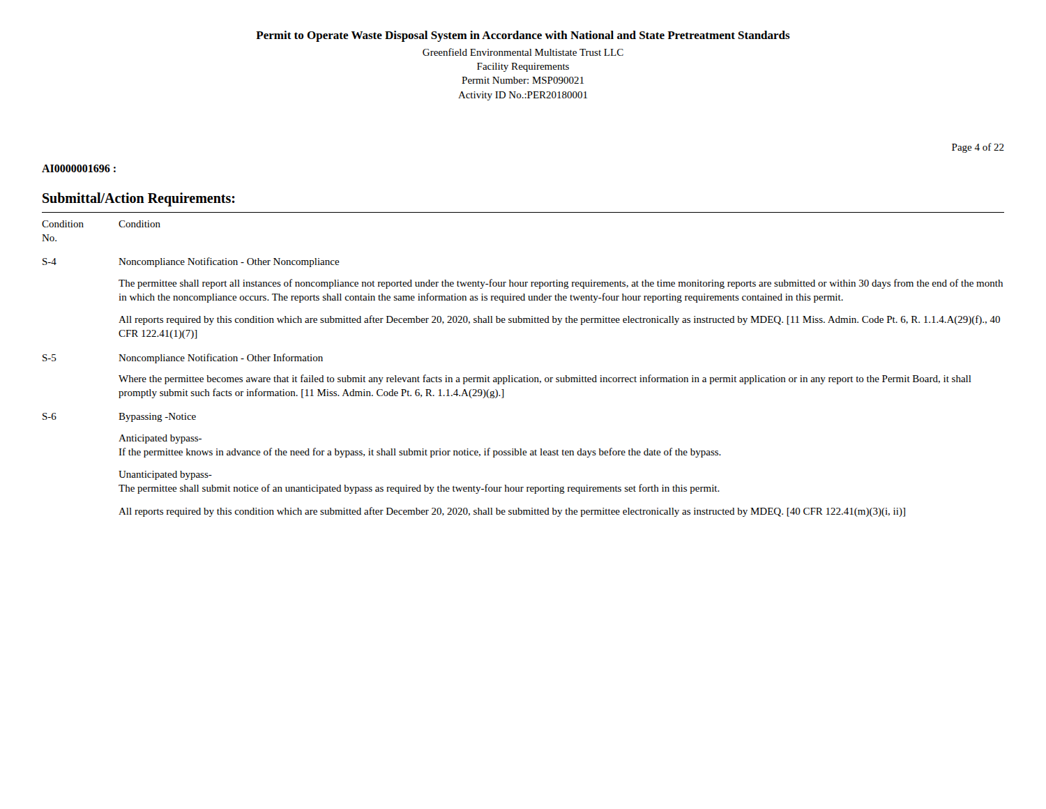Permit to Operate Waste Disposal System in Accordance with National and State Pretreatment Standards
Greenfield Environmental Multistate Trust LLC
Facility Requirements
Permit Number: MSP090021
Activity ID No.:PER20180001
Page 4 of 22
AI0000001696 :
Submittal/Action Requirements:
| Condition No. | Condition |
| --- | --- |
| S-4 | Noncompliance Notification - Other Noncompliance The permittee shall report all instances of noncompliance not reported under the twenty-four hour reporting requirements, at the time monitoring reports are submitted or within 30 days from the end of the month in which the noncompliance occurs. The reports shall contain the same information as is required under the twenty-four hour reporting requirements contained in this permit. All reports required by this condition which are submitted after December 20, 2020, shall be submitted by the permittee electronically as instructed by MDEQ. [11 Miss. Admin. Code Pt. 6, R. 1.1.4.A(29)(f)., 40 CFR 122.41(1)(7)] |
| S-5 | Noncompliance Notification - Other Information Where the permittee becomes aware that it failed to submit any relevant facts in a permit application, or submitted incorrect information in a permit application or in any report to the Permit Board, it shall promptly submit such facts or information. [11 Miss. Admin. Code Pt. 6, R. 1.1.4.A(29)(g).] |
| S-6 | Bypassing -Notice Anticipated bypass- If the permittee knows in advance of the need for a bypass, it shall submit prior notice, if possible at least ten days before the date of the bypass. Unanticipated bypass- The permittee shall submit notice of an unanticipated bypass as required by the twenty-four hour reporting requirements set forth in this permit. All reports required by this condition which are submitted after December 20, 2020, shall be submitted by the permittee electronically as instructed by MDEQ. [40 CFR 122.41(m)(3)(i, ii)] |